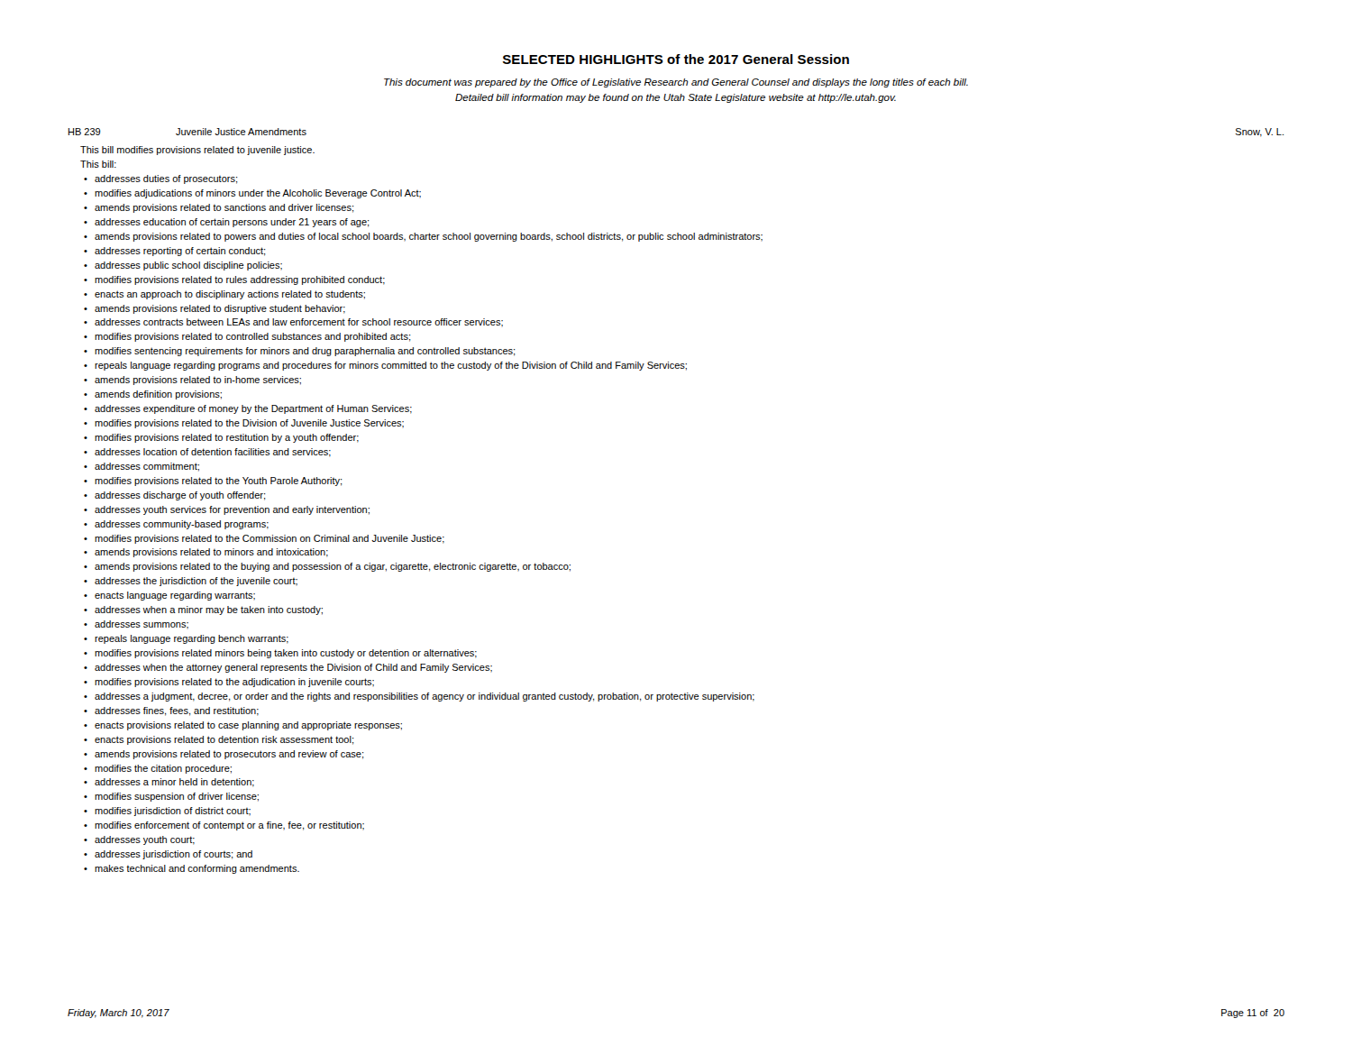SELECTED HIGHLIGHTS of the 2017 General Session
This document was prepared by the Office of Legislative Research and General Counsel and displays the long titles of each bill.
Detailed bill information may be found on the Utah State Legislature website at http://le.utah.gov.
HB 239 Juvenile Justice Amendments
Snow, V. L.
This bill modifies provisions related to juvenile justice.
This bill:
addresses duties of prosecutors;
modifies adjudications of minors under the Alcoholic Beverage Control Act;
amends provisions related to sanctions and driver licenses;
addresses education of certain persons under 21 years of age;
amends provisions related to powers and duties of local school boards, charter school governing boards, school districts, or public school administrators;
addresses reporting of certain conduct;
addresses public school discipline policies;
modifies provisions related to rules addressing prohibited conduct;
enacts an approach to disciplinary actions related to students;
amends provisions related to disruptive student behavior;
addresses contracts between LEAs and law enforcement for school resource officer services;
modifies provisions related to controlled substances and prohibited acts;
modifies sentencing requirements for minors and drug paraphernalia and controlled substances;
repeals language regarding programs and procedures for minors committed to the custody of the Division of Child and Family Services;
amends provisions related to in-home services;
amends definition provisions;
addresses expenditure of money by the Department of Human Services;
modifies provisions related to the Division of Juvenile Justice Services;
modifies provisions related to restitution by a youth offender;
addresses location of detention facilities and services;
addresses commitment;
modifies provisions related to the Youth Parole Authority;
addresses discharge of youth offender;
addresses youth services for prevention and early intervention;
addresses community-based programs;
modifies provisions related to the Commission on Criminal and Juvenile Justice;
amends provisions related to minors and intoxication;
amends provisions related to the buying and possession of a cigar, cigarette, electronic cigarette, or tobacco;
addresses the jurisdiction of the juvenile court;
enacts language regarding warrants;
addresses when a minor may be taken into custody;
addresses summons;
repeals language regarding bench warrants;
modifies provisions related minors being taken into custody or detention or alternatives;
addresses when the attorney general represents the Division of Child and Family Services;
modifies provisions related to the adjudication in juvenile courts;
addresses a judgment, decree, or order and the rights and responsibilities of agency or individual granted custody, probation, or protective supervision;
addresses fines, fees, and restitution;
enacts provisions related to case planning and appropriate responses;
enacts provisions related to detention risk assessment tool;
amends provisions related to prosecutors and review of case;
modifies the citation procedure;
addresses a minor held in detention;
modifies suspension of driver license;
modifies jurisdiction of district court;
modifies enforcement of contempt or a fine, fee, or restitution;
addresses youth court;
addresses jurisdiction of courts; and
makes technical and conforming amendments.
Friday, March 10, 2017
Page 11 of 20